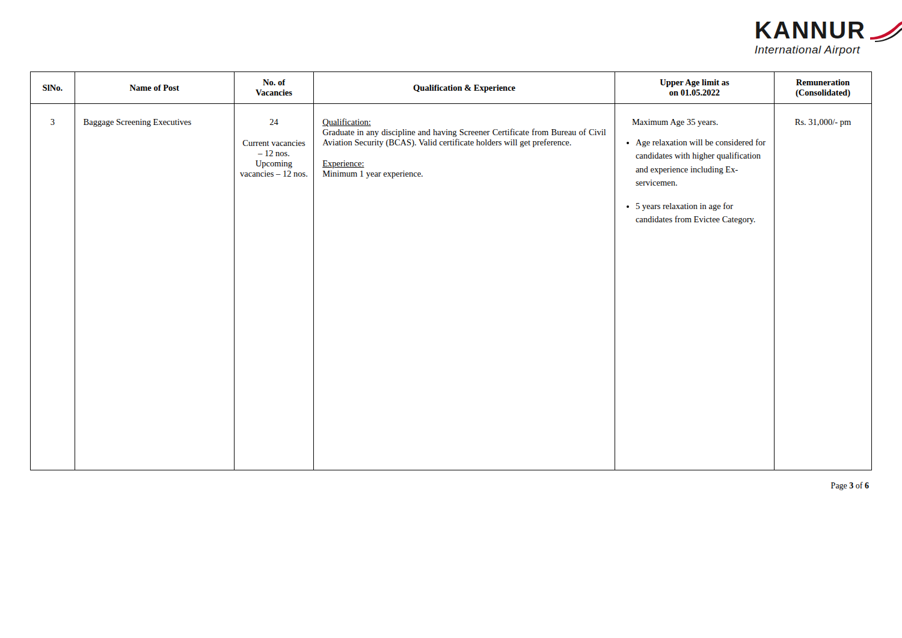KANNUR
International Airport
| SlNo. | Name of Post | No. of Vacancies | Qualification & Experience | Upper Age limit as on 01.05.2022 | Remuneration (Consolidated) |
| --- | --- | --- | --- | --- | --- |
| 3 | Baggage Screening Executives | 24 Current vacancies – 12 nos. Upcoming vacancies – 12 nos. | Qualification: Graduate in any discipline and having Screener Certificate from Bureau of Civil Aviation Security (BCAS). Valid certificate holders will get preference. Experience: Minimum 1 year experience. | Maximum Age 35 years. Age relaxation will be considered for candidates with higher qualification and experience including Ex- servicemen. 5 years relaxation in age for candidates from Evictee Category. | Rs. 31,000/- pm |
Page 3 of 6